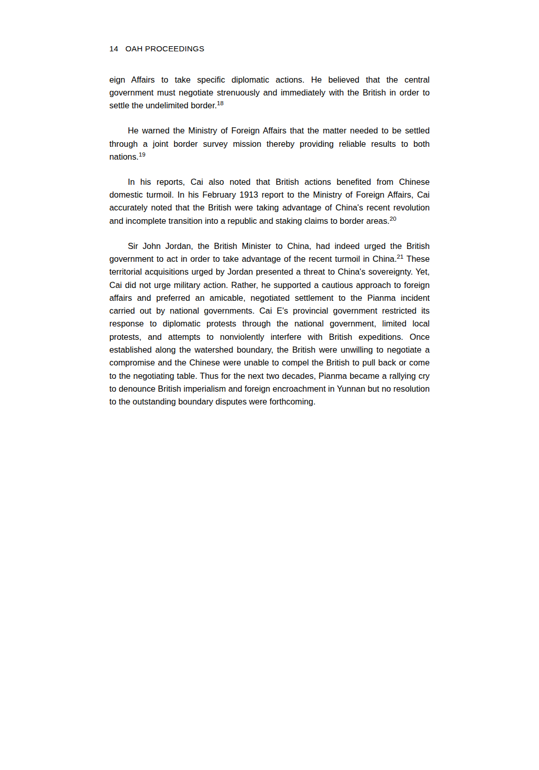14 OAH PROCEEDINGS
eign Affairs to take specific diplomatic actions. He believed that the central government must negotiate strenuously and immediately with the British in order to settle the undelimited border.18
He warned the Ministry of Foreign Affairs that the matter needed to be settled through a joint border survey mission thereby providing reliable results to both nations.19
In his reports, Cai also noted that British actions benefited from Chinese domestic turmoil. In his February 1913 report to the Ministry of Foreign Affairs, Cai accurately noted that the British were taking advantage of China's recent revolution and incomplete transition into a republic and staking claims to border areas.20
Sir John Jordan, the British Minister to China, had indeed urged the British government to act in order to take advantage of the recent turmoil in China.21 These territorial acquisitions urged by Jordan presented a threat to China's sovereignty. Yet, Cai did not urge military action. Rather, he supported a cautious approach to foreign affairs and preferred an amicable, negotiated settlement to the Pianma incident carried out by national governments. Cai E's provincial government restricted its response to diplomatic protests through the national government, limited local protests, and attempts to nonviolently interfere with British expeditions. Once established along the watershed boundary, the British were unwilling to negotiate a compromise and the Chinese were unable to compel the British to pull back or come to the negotiating table. Thus for the next two decades, Pianma became a rallying cry to denounce British imperialism and foreign encroachment in Yunnan but no resolution to the outstanding boundary disputes were forthcoming.